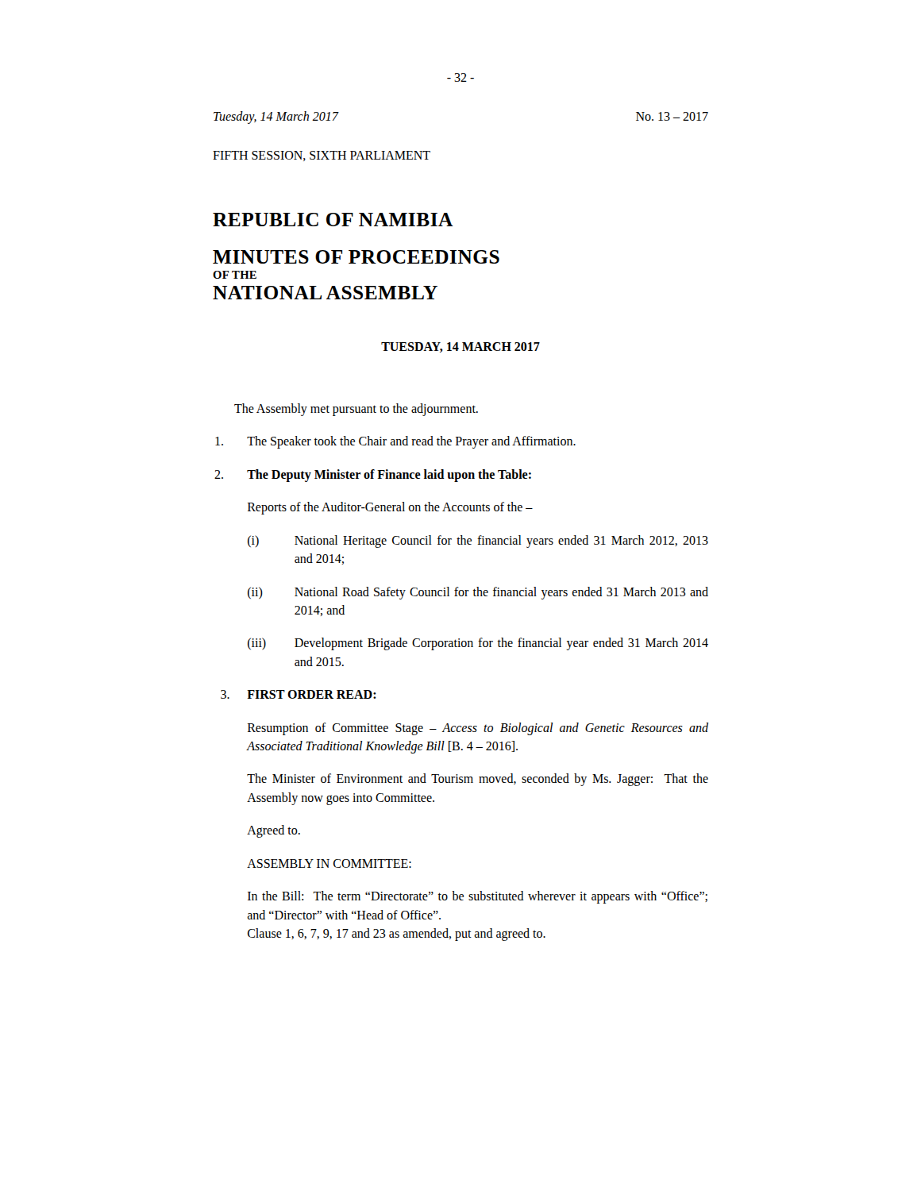- 32 -
Tuesday, 14 March 2017 No. 13 – 2017
FIFTH SESSION, SIXTH PARLIAMENT
REPUBLIC OF NAMIBIA
MINUTES OF PROCEEDINGS
OF THE
NATIONAL ASSEMBLY
TUESDAY, 14 MARCH 2017
The Assembly met pursuant to the adjournment.
1.
The Speaker took the Chair and read the Prayer and Affirmation.
2.
The Deputy Minister of Finance laid upon the Table:
Reports of the Auditor-General on the Accounts of the –
(i) National Heritage Council for the financial years ended 31 March 2012, 2013 and 2014;
(ii) National Road Safety Council for the financial years ended 31 March 2013 and 2014; and
(iii) Development Brigade Corporation for the financial year ended 31 March 2014 and 2015.
3.
FIRST ORDER READ:
Resumption of Committee Stage – Access to Biological and Genetic Resources and Associated Traditional Knowledge Bill [B. 4 – 2016].
The Minister of Environment and Tourism moved, seconded by Ms. Jagger: That the Assembly now goes into Committee.
Agreed to.
ASSEMBLY IN COMMITTEE:
In the Bill: The term “Directorate” to be substituted wherever it appears with “Office”; and “Director” with “Head of Office”.
Clause 1, 6, 7, 9, 17 and 23 as amended, put and agreed to.